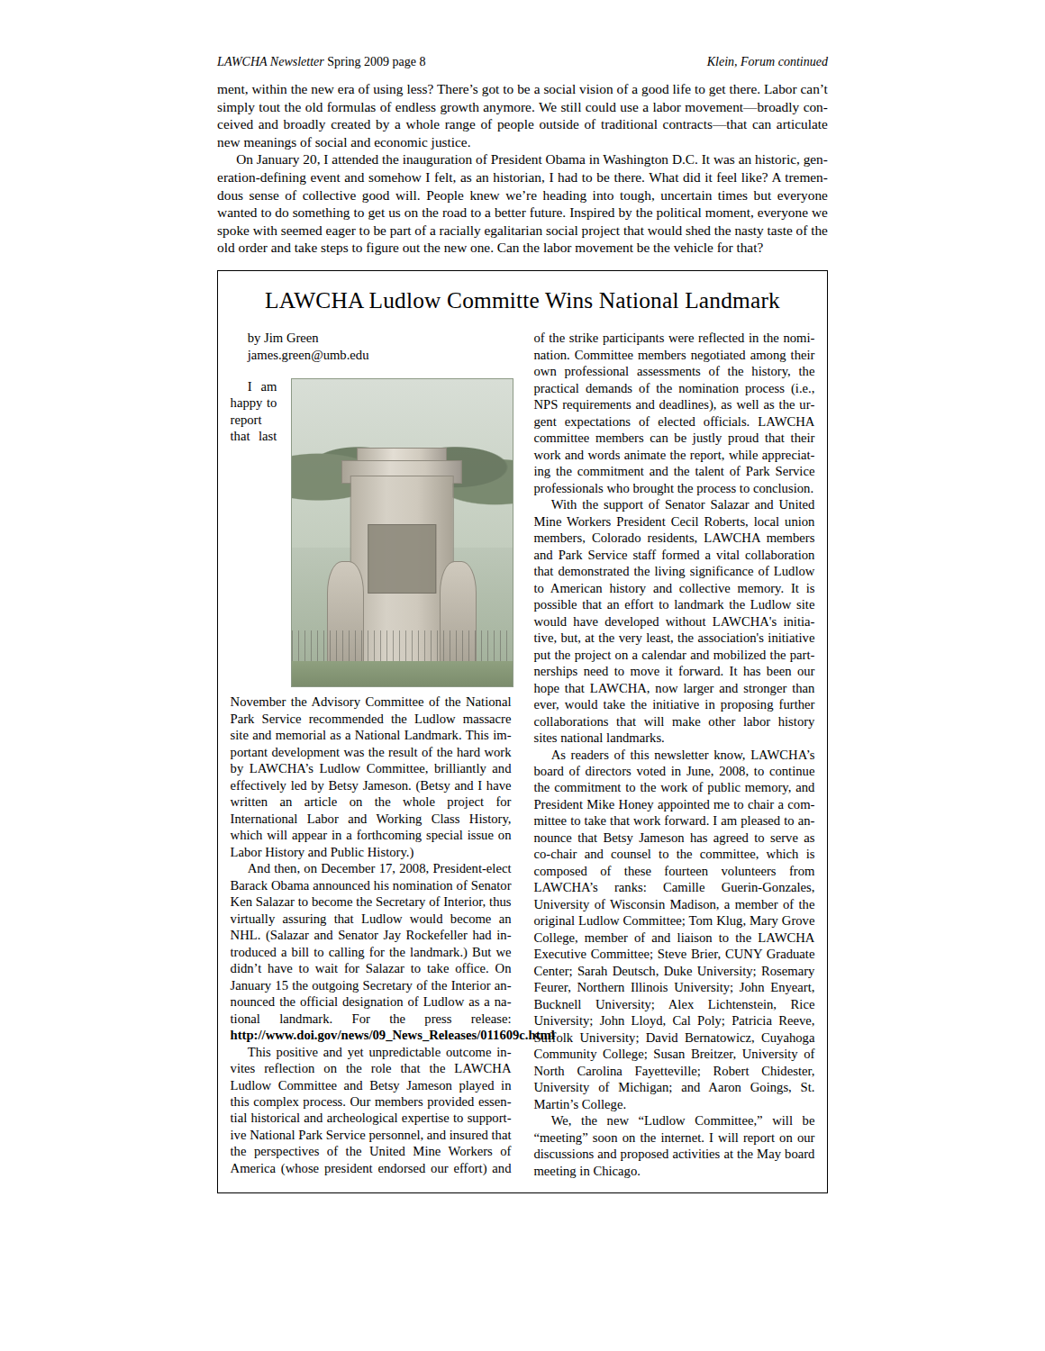LAWCHA Newsletter Spring 2009 page 8
Klein, Forum continued
ment, within the new era of using less? There’s got to be a social vision of a good life to get there. Labor can’t simply tout the old formulas of endless growth anymore. We still could use a labor movement—broadly conceived and broadly created by a whole range of people outside of traditional contracts—that can articulate new meanings of social and economic justice.
On January 20, I attended the inauguration of President Obama in Washington D.C. It was an historic, generation-defining event and somehow I felt, as an historian, I had to be there. What did it feel like? A tremendous sense of collective good will. People knew we’re heading into tough, uncertain times but everyone wanted to do something to get us on the road to a better future. Inspired by the political moment, everyone we spoke with seemed eager to be part of a racially egalitarian social project that would shed the nasty taste of the old order and take steps to figure out the new one. Can the labor movement be the vehicle for that?
LAWCHA Ludlow Committe Wins National Landmark
by Jim Greenjames.green@umb.edu
I am happy to report that last November the Advisory Committee of the National Park Service recommended the Ludlow massacre site and memorial as a National Landmark. This important development was the result of the hard work by LAWCHA’s Ludlow Committee, brilliantly and effectively led by Betsy Jameson. (Betsy and I have written an article on the whole project for International Labor and Working Class History, which will appear in a forthcoming special issue on Labor History and Public History.)
And then, on December 17, 2008, President-elect Barack Obama announced his nomination of Senator Ken Salazar to become the Secretary of Interior, thus virtually assuring that Ludlow would become an NHL. (Salazar and Senator Jay Rockefeller had introduced a bill to calling for the landmark.) But we didn’t have to wait for Salazar to take office. On January 15 the outgoing Secretary of the Interior announced the official designation of Ludlow as a national landmark. For the press release: http://www.doi.gov/news/09_News_Releases/011609c.html
This positive and yet unpredictable outcome invites reflection on the role that the LAWCHA Ludlow Committee and Betsy Jameson played in this complex process. Our members provided essential historical and archeological expertise to supportive National Park Service personnel, and insured that the perspectives of the United Mine Workers of America (whose president endorsed our effort) and of the strike participants were reflected in the nomination. Committee members negotiated among their own professional assessments of the history, the practical demands of the nomination process (i.e., NPS requirements and deadlines), as well as the urgent expectations of elected officials. LAWCHA committee members can be justly proud that their work and words animate the report, while appreciating the commitment and the talent of Park Service professionals who brought the process to conclusion.
With the support of Senator Salazar and United Mine Workers President Cecil Roberts, local union members, Colorado residents, LAWCHA members and Park Service staff formed a vital collaboration that demonstrated the living significance of Ludlow to American history and collective memory. It is possible that an effort to landmark the Ludlow site would have developed without LAWCHA's initiative, but, at the very least, the association's initiative put the project on a calendar and mobilized the partnerships need to move it forward. It has been our hope that LAWCHA, now larger and stronger than ever, would take the initiative in proposing further collaborations that will make other labor history sites national landmarks.
As readers of this newsletter know, LAWCHA’s board of directors voted in June, 2008, to continue the commitment to the work of public memory, and President Mike Honey appointed me to chair a committee to take that work forward. I am pleased to announce that Betsy Jameson has agreed to serve as co-chair and counsel to the committee, which is composed of these fourteen volunteers from LAWCHA’s ranks: Camille Guerin-Gonzales, University of Wisconsin Madison, a member of the original Ludlow Committee; Tom Klug, Mary Grove College, member of and liaison to the LAWCHA Executive Committee; Steve Brier, CUNY Graduate Center; Sarah Deutsch, Duke University; Rosemary Feurer, Northern Illinois University; John Enyeart, Bucknell University; Alex Lichtenstein, Rice University; John Lloyd, Cal Poly; Patricia Reeve, Suffolk University; David Bernatowicz, Cuyahoga Community College; Susan Breitzer, University of North Carolina Fayetteville; Robert Chidester, University of Michigan; and Aaron Goings, St. Martin’s College.
We, the new “Ludlow Committee,” will be “meeting” soon on the internet. I will report on our discussions and proposed activities at the May board meeting in Chicago.